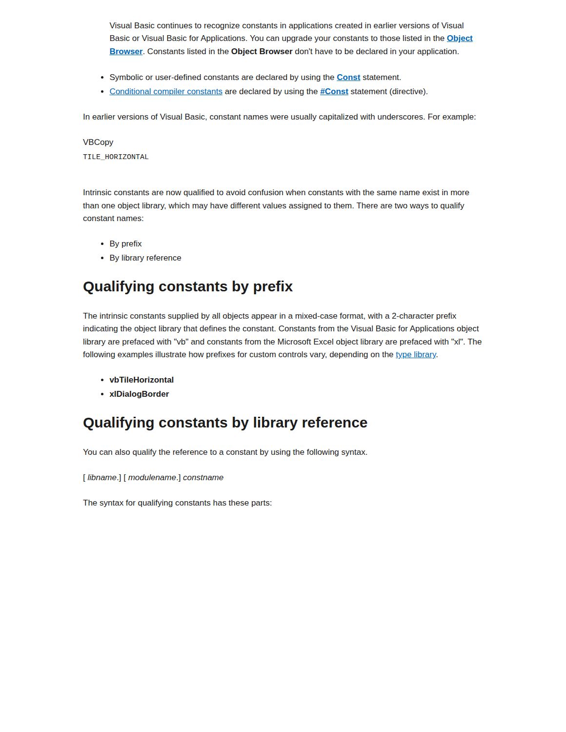Visual Basic continues to recognize constants in applications created in earlier versions of Visual Basic or Visual Basic for Applications. You can upgrade your constants to those listed in the Object Browser. Constants listed in the Object Browser don't have to be declared in your application.
Symbolic or user-defined constants are declared by using the Const statement.
Conditional compiler constants are declared by using the #Const statement (directive).
In earlier versions of Visual Basic, constant names were usually capitalized with underscores. For example:
VBCopy
TILE_HORIZONTAL
Intrinsic constants are now qualified to avoid confusion when constants with the same name exist in more than one object library, which may have different values assigned to them. There are two ways to qualify constant names:
By prefix
By library reference
Qualifying constants by prefix
The intrinsic constants supplied by all objects appear in a mixed-case format, with a 2-character prefix indicating the object library that defines the constant. Constants from the Visual Basic for Applications object library are prefaced with "vb" and constants from the Microsoft Excel object library are prefaced with "xl". The following examples illustrate how prefixes for custom controls vary, depending on the type library.
vbTileHorizontal
xlDialogBorder
Qualifying constants by library reference
You can also qualify the reference to a constant by using the following syntax.
[ libname.] [ modulename.] constname
The syntax for qualifying constants has these parts: